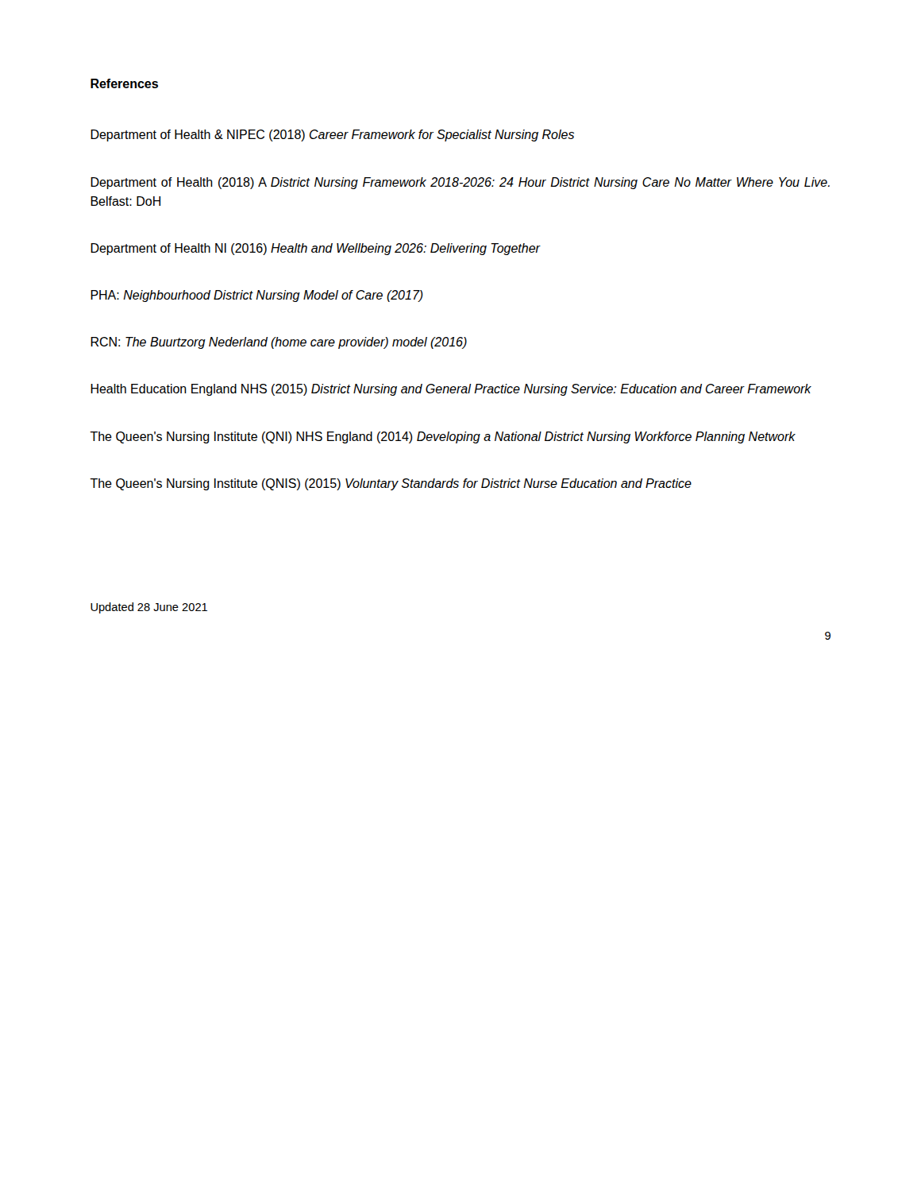References
Department of Health & NIPEC (2018) Career Framework for Specialist Nursing Roles
Department of Health (2018) A District Nursing Framework 2018-2026: 24 Hour District Nursing Care No Matter Where You Live. Belfast: DoH
Department of Health NI (2016) Health and Wellbeing 2026: Delivering Together
PHA: Neighbourhood District Nursing Model of Care (2017)
RCN: The Buurtzorg Nederland (home care provider) model (2016)
Health Education England NHS (2015) District Nursing and General Practice Nursing Service: Education and Career Framework
The Queen's Nursing Institute (QNI) NHS England (2014) Developing a National District Nursing Workforce Planning Network
The Queen's Nursing Institute (QNIS) (2015) Voluntary Standards for District Nurse Education and Practice
Updated 28 June 2021
9